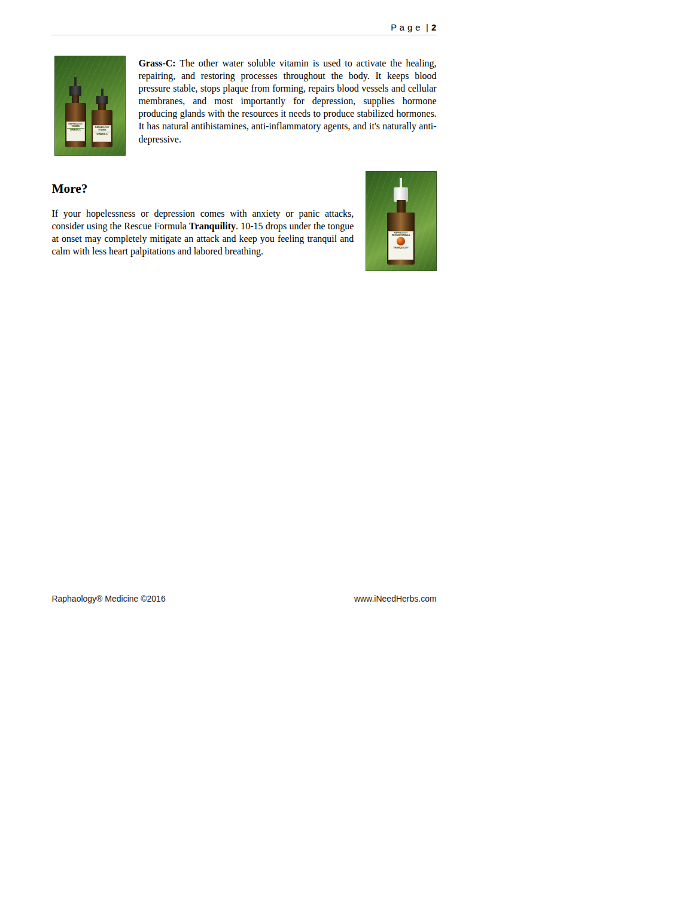P a g e | 2
RAPHAOLOGY
VITAMIN
GRASS-C
RAPHAOLOGY
VITAMIN
GRASS-C
Grass-C: The other water soluble vitamin is used to activate the healing, repairing, and restoring processes throughout the body. It keeps blood pressure stable, stops plaque from forming, repairs blood vessels and cellular membranes, and most importantly for depression, supplies hormone producing glands with the resources it needs to produce stabilized hormones. It has natural antihistamines, anti-inflammatory agents, and it's naturally anti-depressive.
More?
RAPHAOLOGY
RESCUE FORMULA
TRANQUILITY
If your hopelessness or depression comes with anxiety or panic attacks, consider using the Rescue Formula Tranquility. 10-15 drops under the tongue at onset may completely mitigate an attack and keep you feeling tranquil and calm with less heart palpitations and labored breathing.
Raphaology® Medicine ©2016
www.iNeedHerbs.com